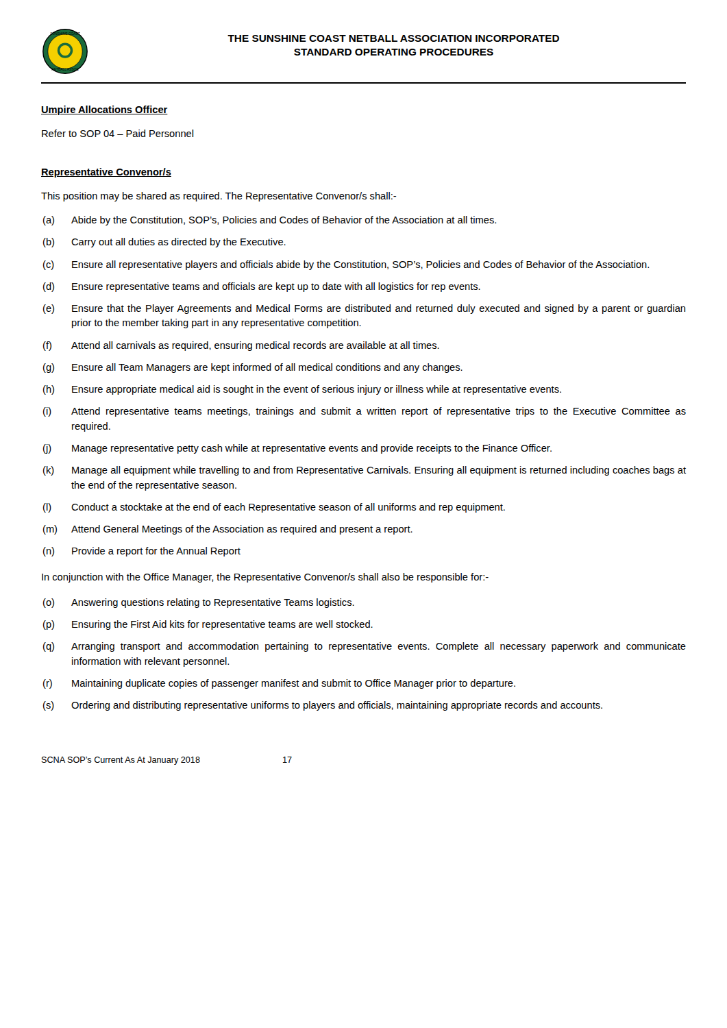SUNSHINE COAST NETBALL ASSOC
THE SUNSHINE COAST NETBALL ASSOCIATION INCORPORATED
STANDARD OPERATING PROCEDURES
Umpire Allocations Officer
Refer to SOP 04 – Paid Personnel
Representative Convenor/s
This position may be shared as required. The Representative Convenor/s shall:-
(a) Abide by the Constitution, SOP’s, Policies and Codes of Behavior of the Association at all times.
(b) Carry out all duties as directed by the Executive.
(c) Ensure all representative players and officials abide by the Constitution, SOP’s, Policies and Codes of Behavior of the Association.
(d) Ensure representative teams and officials are kept up to date with all logistics for rep events.
(e) Ensure that the Player Agreements and Medical Forms are distributed and returned duly executed and signed by a parent or guardian prior to the member taking part in any representative competition.
(f) Attend all carnivals as required, ensuring medical records are available at all times.
(g) Ensure all Team Managers are kept informed of all medical conditions and any changes.
(h) Ensure appropriate medical aid is sought in the event of serious injury or illness while at representative events.
(i) Attend representative teams meetings, trainings and submit a written report of representative trips to the Executive Committee as required.
(j) Manage representative petty cash while at representative events and provide receipts to the Finance Officer.
(k) Manage all equipment while travelling to and from Representative Carnivals. Ensuring all equipment is returned including coaches bags at the end of the representative season.
(l) Conduct a stocktake at the end of each Representative season of all uniforms and rep equipment.
(m) Attend General Meetings of the Association as required and present a report.
(n) Provide a report for the Annual Report
In conjunction with the Office Manager, the Representative Convenor/s shall also be responsible for:-
(o) Answering questions relating to Representative Teams logistics.
(p) Ensuring the First Aid kits for representative teams are well stocked.
(q) Arranging transport and accommodation pertaining to representative events. Complete all necessary paperwork and communicate information with relevant personnel.
(r) Maintaining duplicate copies of passenger manifest and submit to Office Manager prior to departure.
(s) Ordering and distributing representative uniforms to players and officials, maintaining appropriate records and accounts.
SCNA SOP’s Current As At January 2018 17